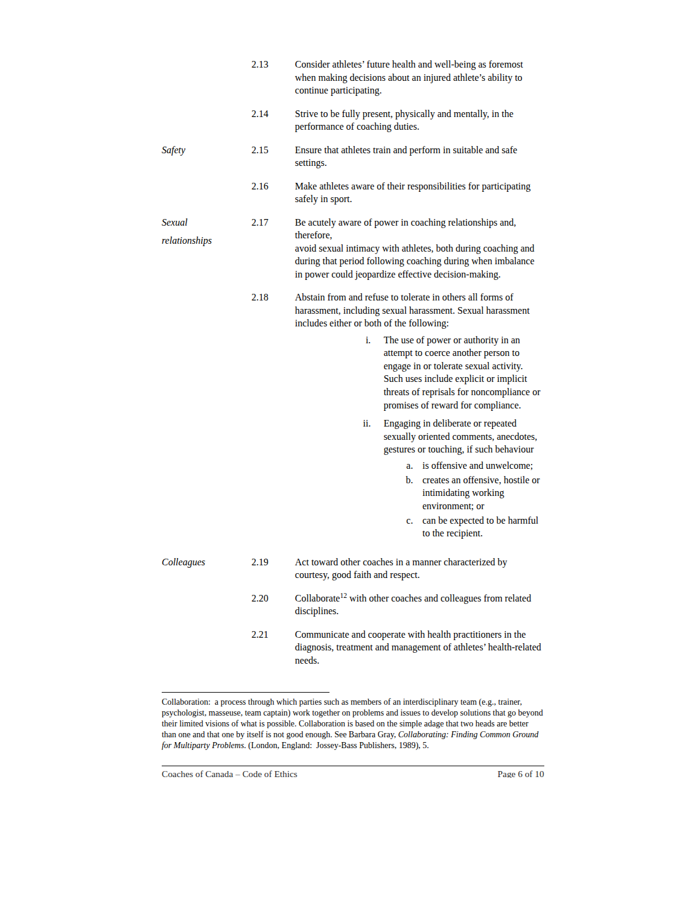2.13
Consider athletes’ future health and well-being as foremost when making decisions about an injured athlete’s ability to continue participating.
2.14
Strive to be fully present, physically and mentally, in the performance of coaching duties.
Safety
2.15
Ensure that athletes train and perform in suitable and safe settings.
2.16
Make athletes aware of their responsibilities for participating safely in sport.
Sexual
relationships
2.17
Be acutely aware of power in coaching relationships and, therefore,
avoid sexual intimacy with athletes, both during coaching and during that period following coaching during when imbalance in power could jeopardize effective decision-making.
2.18
Abstain from and refuse to tolerate in others all forms of harassment, including sexual harassment. Sexual harassment includes either or both of the following:
The use of power or authority in an attempt to coerce another person to engage in or tolerate sexual activity. Such uses include explicit or implicit threats of reprisals for noncompliance or promises of reward for compliance.
Engaging in deliberate or repeated sexually oriented comments, anecdotes, gestures or touching, if such behaviour
is offensive and unwelcome;
creates an offensive, hostile or intimidating working environment; or
can be expected to be harmful to the recipient.
Colleagues
2.19
Act toward other coaches in a manner characterized by courtesy, good faith and respect.
2.20
Collaborate12 with other coaches and colleagues from related disciplines.
2.21
Communicate and cooperate with health practitioners in the diagnosis, treatment and management of athletes’ health-related needs.
Collaboration: a process through which parties such as members of an interdisciplinary team (e.g., trainer, psychologist, masseuse, team captain) work together on problems and issues to develop solutions that go beyond their limited visions of what is possible. Collaboration is based on the simple adage that two heads are better than one and that one by itself is not good enough. See Barbara Gray, Collaborating: Finding Common Ground for Multiparty Problems. (London, England: Jossey-Bass Publishers, 1989), 5.
Coaches of Canada – Code of Ethics
Page 6 of 10